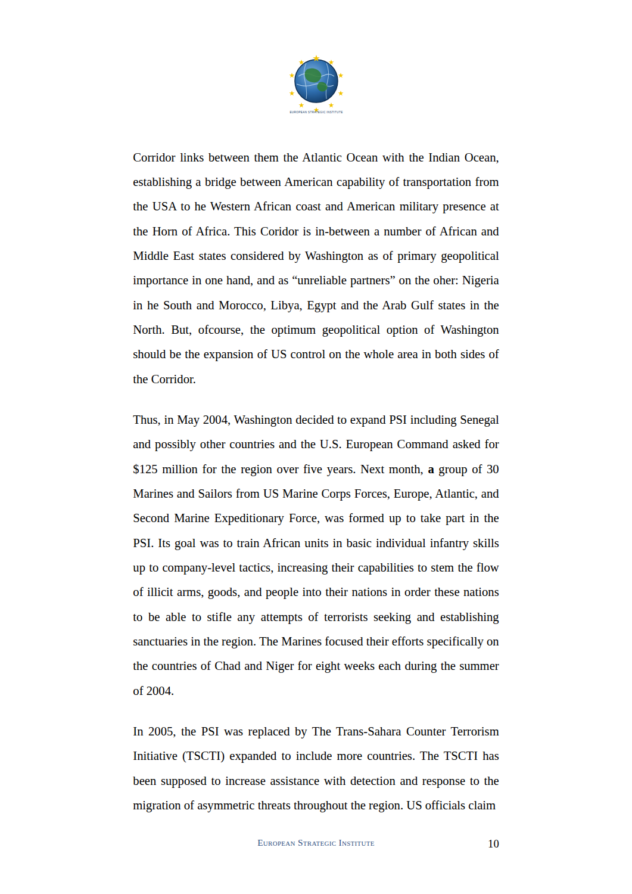EUROPEAN STRATEGIC INSTITUTE
Corridor links between them the Atlantic Ocean with the Indian Ocean, establishing a bridge between American capability of transportation from the USA to he Western African coast and American military presence at the Horn of Africa. This Coridor is in-between a number of African and Middle East states considered by Washington as of primary geopolitical importance in one hand, and as “unreliable partners” on the oher: Nigeria in he South and Morocco, Libya, Egypt and the Arab Gulf states in the North. But, ofcourse, the optimum geopolitical option of Washington should be the expansion of US control on the whole area in both sides of the Corridor.
Thus, in May 2004, Washington decided to expand PSI including Senegal and possibly other countries and the U.S. European Command asked for $125 million for the region over five years. Next month, a group of 30 Marines and Sailors from US Marine Corps Forces, Europe, Atlantic, and Second Marine Expeditionary Force, was formed up to take part in the PSI. Its goal was to train African units in basic individual infantry skills up to company-level tactics, increasing their capabilities to stem the flow of illicit arms, goods, and people into their nations in order these nations to be able to stifle any attempts of terrorists seeking and establishing sanctuaries in the region. The Marines focused their efforts specifically on the countries of Chad and Niger for eight weeks each during the summer of 2004.
In 2005, the PSI was replaced by The Trans-Sahara Counter Terrorism Initiative (TSCTI) expanded to include more countries. The TSCTI has been supposed to increase assistance with detection and response to the migration of asymmetric threats throughout the region. US officials claim
European Strategic Institute 10